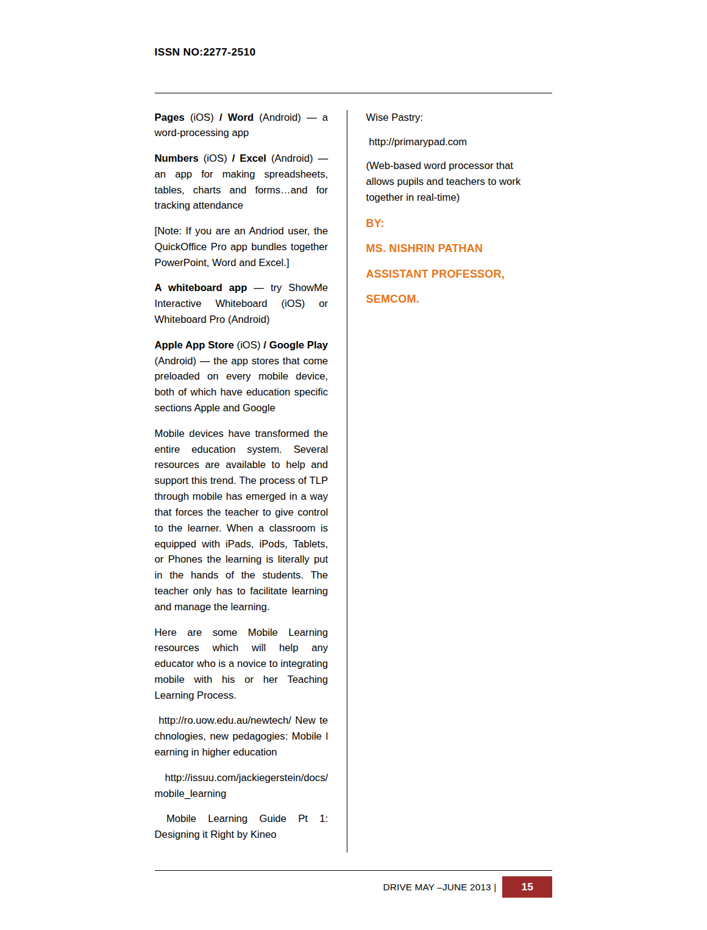ISSN NO:2277-2510
Pages (iOS) / Word (Android) — a word-processing app
Numbers (iOS) / Excel (Android) — an app for making spreadsheets, tables, charts and forms…and for tracking attendance
[Note: If you are an Andriod user, the QuickOffice Pro app bundles together PowerPoint, Word and Excel.]
A whiteboard app — try ShowMe Interactive Whiteboard (iOS) or Whiteboard Pro (Android)
Apple App Store (iOS) / Google Play (Android) — the app stores that come preloaded on every mobile device, both of which have education specific sections Apple and Google
Mobile devices have transformed the entire education system. Several resources are available to help and support this trend. The process of TLP through mobile has emerged in a way that forces the teacher to give control to the learner. When a classroom is equipped with iPads, iPods, Tablets, or Phones the learning is literally put in the hands of the students. The teacher only has to facilitate learning and manage the learning.
Here are some Mobile Learning resources which will help any educator who is a novice to integrating mobile with his or her Teaching Learning Process.
http://ro.uow.edu.au/newtech/ New technologies, new pedagogies: Mobile learning in higher education
http://issuu.com/jackiegerstein/docs/mobile_learning
Mobile Learning Guide Pt 1: Designing it Right by Kineo
Wise Pastry:
http://primarypad.com
(Web-based word processor that allows pupils and teachers to work together in real-time)
BY:
MS. NISHRIN PATHAN
ASSISTANT PROFESSOR,
SEMCOM.
DRIVE MAY –JUNE 2013 |
15